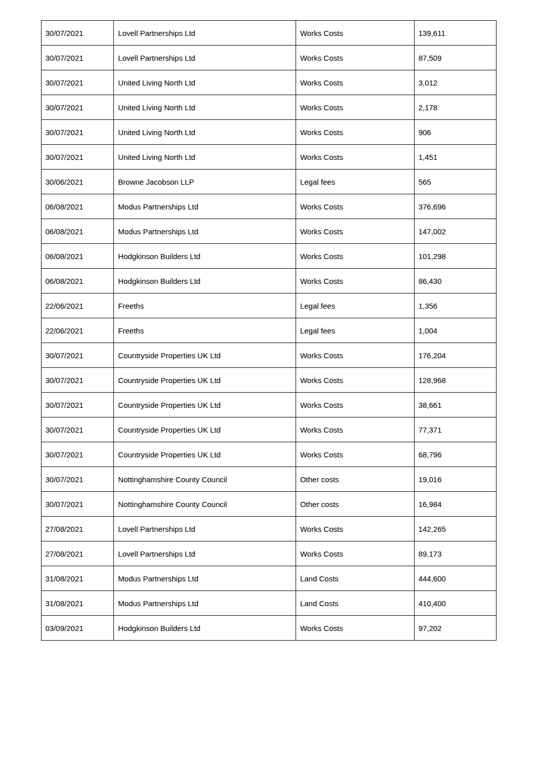| 30/07/2021 | Lovell Partnerships Ltd | Works Costs | 139,611 |
| 30/07/2021 | Lovell Partnerships Ltd | Works Costs | 87,509 |
| 30/07/2021 | United Living North Ltd | Works Costs | 3,012 |
| 30/07/2021 | United Living North Ltd | Works Costs | 2,178 |
| 30/07/2021 | United Living North Ltd | Works Costs | 906 |
| 30/07/2021 | United Living North Ltd | Works Costs | 1,451 |
| 30/06/2021 | Browne Jacobson LLP | Legal fees | 565 |
| 06/08/2021 | Modus Partnerships Ltd | Works Costs | 376,696 |
| 06/08/2021 | Modus Partnerships Ltd | Works Costs | 147,002 |
| 06/08/2021 | Hodgkinson Builders Ltd | Works Costs | 101,298 |
| 06/08/2021 | Hodgkinson Builders Ltd | Works Costs | 86,430 |
| 22/06/2021 | Freeths | Legal fees | 1,356 |
| 22/06/2021 | Freeths | Legal fees | 1,004 |
| 30/07/2021 | Countryside Properties UK Ltd | Works Costs | 176,204 |
| 30/07/2021 | Countryside Properties UK Ltd | Works Costs | 128,968 |
| 30/07/2021 | Countryside Properties UK Ltd | Works Costs | 38,661 |
| 30/07/2021 | Countryside Properties UK Ltd | Works Costs | 77,371 |
| 30/07/2021 | Countryside Properties UK Ltd | Works Costs | 68,796 |
| 30/07/2021 | Nottinghamshire County Council | Other costs | 19,016 |
| 30/07/2021 | Nottinghamshire County Council | Other costs | 16,984 |
| 27/08/2021 | Lovell Partnerships Ltd | Works Costs | 142,265 |
| 27/08/2021 | Lovell Partnerships Ltd | Works Costs | 89,173 |
| 31/08/2021 | Modus Partnerships Ltd | Land Costs | 444,600 |
| 31/08/2021 | Modus Partnerships Ltd | Land Costs | 410,400 |
| 03/09/2021 | Hodgkinson Builders Ltd | Works Costs | 97,202 |